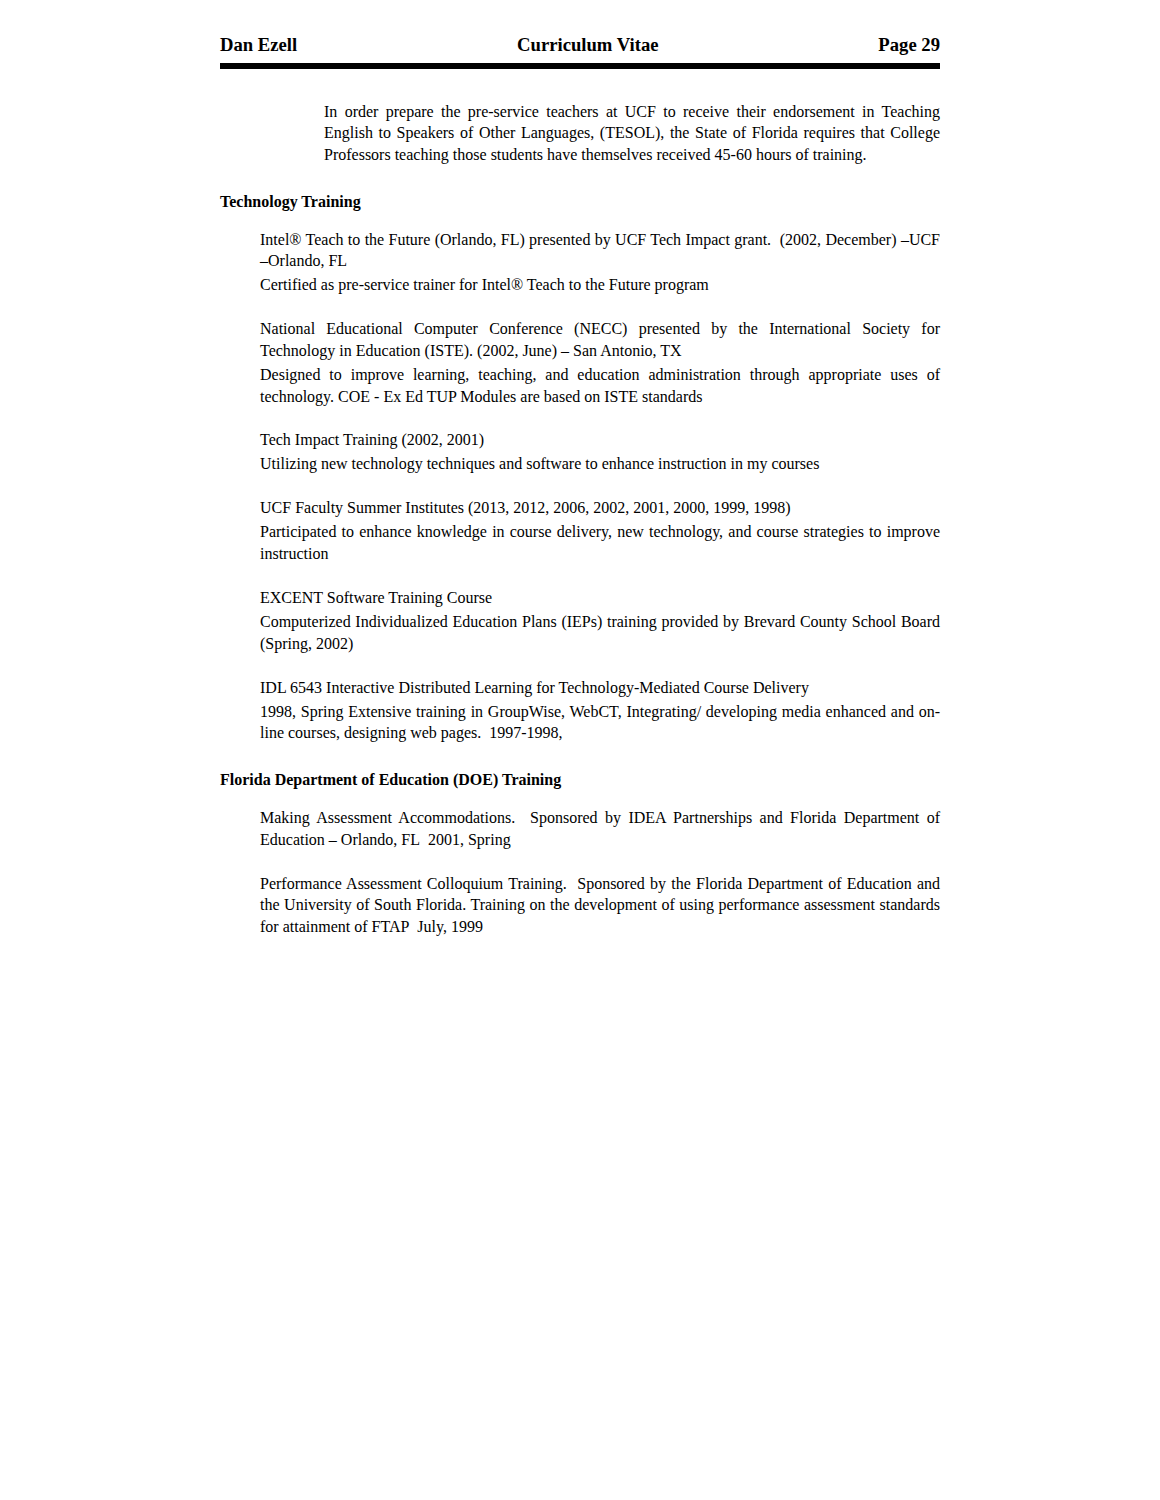Dan Ezell Curriculum Vitae Page 29
In order prepare the pre-service teachers at UCF to receive their endorsement in Teaching English to Speakers of Other Languages, (TESOL), the State of Florida requires that College Professors teaching those students have themselves received 45-60 hours of training.
Technology Training
Intel® Teach to the Future (Orlando, FL) presented by UCF Tech Impact grant. (2002, December) –UCF –Orlando, FL
Certified as pre-service trainer for Intel® Teach to the Future program
National Educational Computer Conference (NECC) presented by the International Society for Technology in Education (ISTE). (2002, June) – San Antonio, TX
Designed to improve learning, teaching, and education administration through appropriate uses of technology. COE - Ex Ed TUP Modules are based on ISTE standards
Tech Impact Training (2002, 2001)
Utilizing new technology techniques and software to enhance instruction in my courses
UCF Faculty Summer Institutes (2013, 2012, 2006, 2002, 2001, 2000, 1999, 1998)
Participated to enhance knowledge in course delivery, new technology, and course strategies to improve instruction
EXCENT Software Training Course
Computerized Individualized Education Plans (IEPs) training provided by Brevard County School Board (Spring, 2002)
IDL 6543 Interactive Distributed Learning for Technology-Mediated Course Delivery
1998, Spring Extensive training in GroupWise, WebCT, Integrating/ developing media enhanced and on-line courses, designing web pages. 1997-1998,
Florida Department of Education (DOE) Training
Making Assessment Accommodations. Sponsored by IDEA Partnerships and Florida Department of Education – Orlando, FL 2001, Spring
Performance Assessment Colloquium Training. Sponsored by the Florida Department of Education and the University of South Florida. Training on the development of using performance assessment standards for attainment of FTAP July, 1999